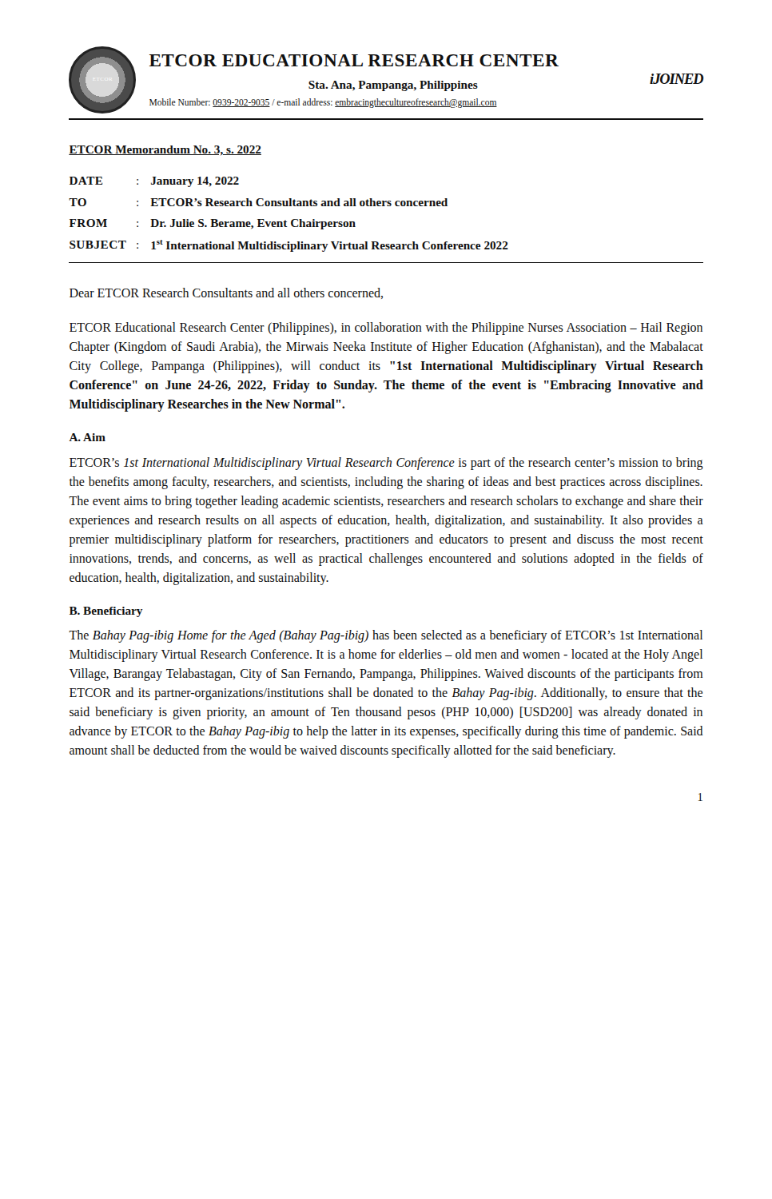ETCOR
ETCOR EDUCATIONAL RESEARCH CENTER
Sta. Ana, Pampanga, Philippines
Mobile Number: 0939-202-9035 / e-mail address: embracingthecultureofresearch@gmail.com
iJOINED
ETCOR Memorandum No. 3, s. 2022
| DATE | : | January 14, 2022 |
| TO | : | ETCOR’s Research Consultants and all others concerned |
| FROM | : | Dr. Julie S. Berame, Event Chairperson |
| SUBJECT | : | 1 st International Multidisciplinary Virtual Research Conference 2022 |
Dear ETCOR Research Consultants and all others concerned,
ETCOR Educational Research Center (Philippines), in collaboration with the Philippine Nurses Association – Hail Region Chapter (Kingdom of Saudi Arabia), the Mirwais Neeka Institute of Higher Education (Afghanistan), and the Mabalacat City College, Pampanga (Philippines), will conduct its "1st International Multidisciplinary Virtual Research Conference" on June 24-26, 2022, Friday to Sunday. The theme of the event is "Embracing Innovative and Multidisciplinary Researches in the New Normal".
A. Aim
ETCOR’s 1st International Multidisciplinary Virtual Research Conference is part of the research center’s mission to bring the benefits among faculty, researchers, and scientists, including the sharing of ideas and best practices across disciplines. The event aims to bring together leading academic scientists, researchers and research scholars to exchange and share their experiences and research results on all aspects of education, health, digitalization, and sustainability. It also provides a premier multidisciplinary platform for researchers, practitioners and educators to present and discuss the most recent innovations, trends, and concerns, as well as practical challenges encountered and solutions adopted in the fields of education, health, digitalization, and sustainability.
B. Beneficiary
The Bahay Pag-ibig Home for the Aged (Bahay Pag-ibig) has been selected as a beneficiary of ETCOR’s 1st International Multidisciplinary Virtual Research Conference. It is a home for elderlies – old men and women - located at the Holy Angel Village, Barangay Telabastagan, City of San Fernando, Pampanga, Philippines. Waived discounts of the participants from ETCOR and its partner-organizations/institutions shall be donated to the Bahay Pag-ibig. Additionally, to ensure that the said beneficiary is given priority, an amount of Ten thousand pesos (PHP 10,000) [USD200] was already donated in advance by ETCOR to the Bahay Pag-ibig to help the latter in its expenses, specifically during this time of pandemic. Said amount shall be deducted from the would be waived discounts specifically allotted for the said beneficiary.
1